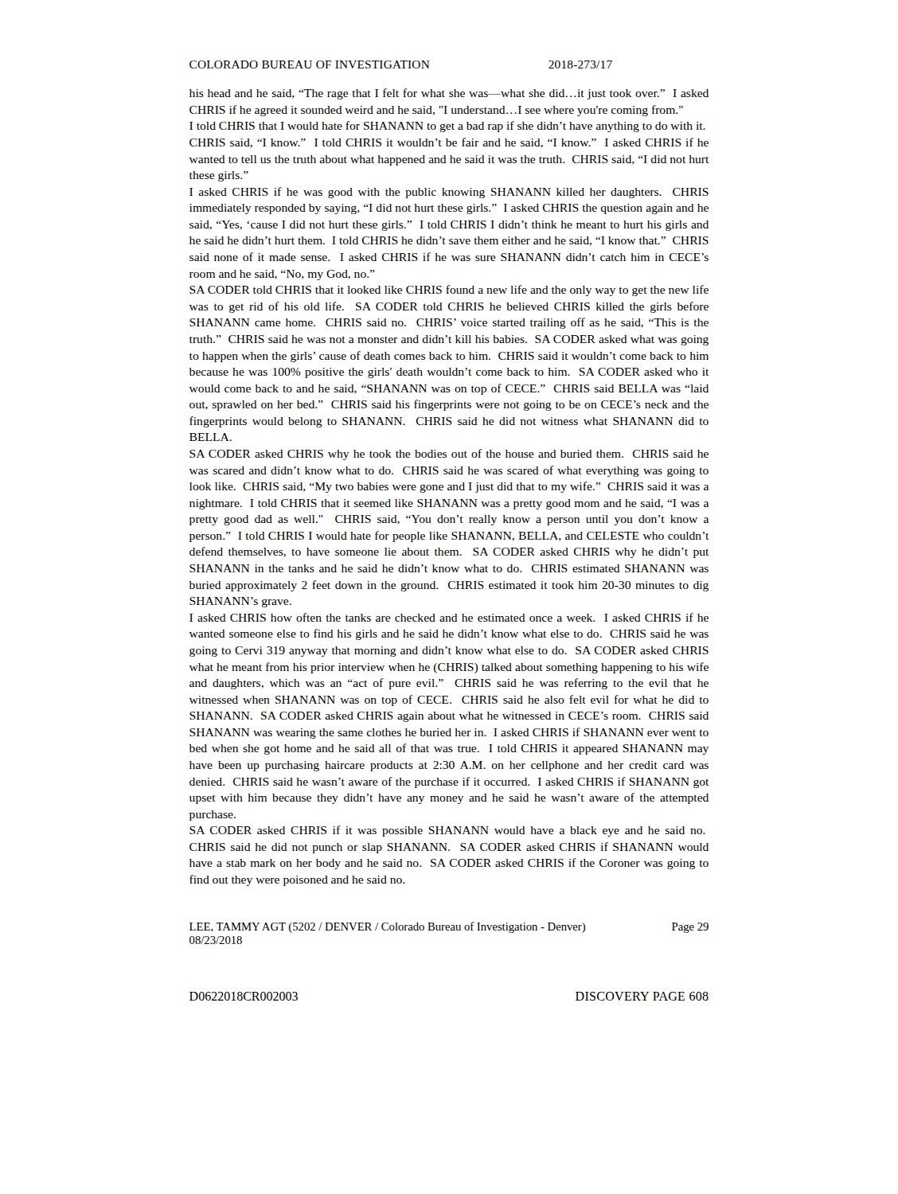COLORADO BUREAU OF INVESTIGATION
2018-273/17
his head and he said, “The rage that I felt for what she was—what she did…it just took over.” I asked CHRIS if he agreed it sounded weird and he said, "I understand…I see where you're coming from."
I told CHRIS that I would hate for SHANANN to get a bad rap if she didn’t have anything to do with it. CHRIS said, “I know.” I told CHRIS it wouldn’t be fair and he said, “I know.” I asked CHRIS if he wanted to tell us the truth about what happened and he said it was the truth. CHRIS said, “I did not hurt these girls.”
I asked CHRIS if he was good with the public knowing SHANANN killed her daughters. CHRIS immediately responded by saying, “I did not hurt these girls.” I asked CHRIS the question again and he said, “Yes, ‘cause I did not hurt these girls.” I told CHRIS I didn’t think he meant to hurt his girls and he said he didn’t hurt them. I told CHRIS he didn’t save them either and he said, “I know that.” CHRIS said none of it made sense. I asked CHRIS if he was sure SHANANN didn’t catch him in CECE’s room and he said, “No, my God, no.”
SA CODER told CHRIS that it looked like CHRIS found a new life and the only way to get the new life was to get rid of his old life. SA CODER told CHRIS he believed CHRIS killed the girls before SHANANN came home. CHRIS said no. CHRIS’ voice started trailing off as he said, “This is the truth.” CHRIS said he was not a monster and didn’t kill his babies. SA CODER asked what was going to happen when the girls’ cause of death comes back to him. CHRIS said it wouldn’t come back to him because he was 100% positive the girls' death wouldn’t come back to him. SA CODER asked who it would come back to and he said, “SHANANN was on top of CECE.” CHRIS said BELLA was “laid out, sprawled on her bed.” CHRIS said his fingerprints were not going to be on CECE’s neck and the fingerprints would belong to SHANANN. CHRIS said he did not witness what SHANANN did to BELLA.
SA CODER asked CHRIS why he took the bodies out of the house and buried them. CHRIS said he was scared and didn’t know what to do. CHRIS said he was scared of what everything was going to look like. CHRIS said, “My two babies were gone and I just did that to my wife.” CHRIS said it was a nightmare. I told CHRIS that it seemed like SHANANN was a pretty good mom and he said, “I was a pretty good dad as well." CHRIS said, “You don’t really know a person until you don’t know a person.” I told CHRIS I would hate for people like SHANANN, BELLA, and CELESTE who couldn’t defend themselves, to have someone lie about them. SA CODER asked CHRIS why he didn’t put SHANANN in the tanks and he said he didn’t know what to do. CHRIS estimated SHANANN was buried approximately 2 feet down in the ground. CHRIS estimated it took him 20-30 minutes to dig SHANANN’s grave.
I asked CHRIS how often the tanks are checked and he estimated once a week. I asked CHRIS if he wanted someone else to find his girls and he said he didn’t know what else to do. CHRIS said he was going to Cervi 319 anyway that morning and didn’t know what else to do. SA CODER asked CHRIS what he meant from his prior interview when he (CHRIS) talked about something happening to his wife and daughters, which was an “act of pure evil.” CHRIS said he was referring to the evil that he witnessed when SHANANN was on top of CECE. CHRIS said he also felt evil for what he did to SHANANN. SA CODER asked CHRIS again about what he witnessed in CECE’s room. CHRIS said SHANANN was wearing the same clothes he buried her in. I asked CHRIS if SHANANN ever went to bed when she got home and he said all of that was true. I told CHRIS it appeared SHANANN may have been up purchasing haircare products at 2:30 A.M. on her cellphone and her credit card was denied. CHRIS said he wasn’t aware of the purchase if it occurred. I asked CHRIS if SHANANN got upset with him because they didn’t have any money and he said he wasn’t aware of the attempted purchase.
SA CODER asked CHRIS if it was possible SHANANN would have a black eye and he said no. CHRIS said he did not punch or slap SHANANN. SA CODER asked CHRIS if SHANANN would have a stab mark on her body and he said no. SA CODER asked CHRIS if the Coroner was going to find out they were poisoned and he said no.
LEE, TAMMY AGT (5202 / DENVER / Colorado Bureau of Investigation - Denver) 08/23/2018
Page 29
D0622018CR002003
DISCOVERY PAGE 608